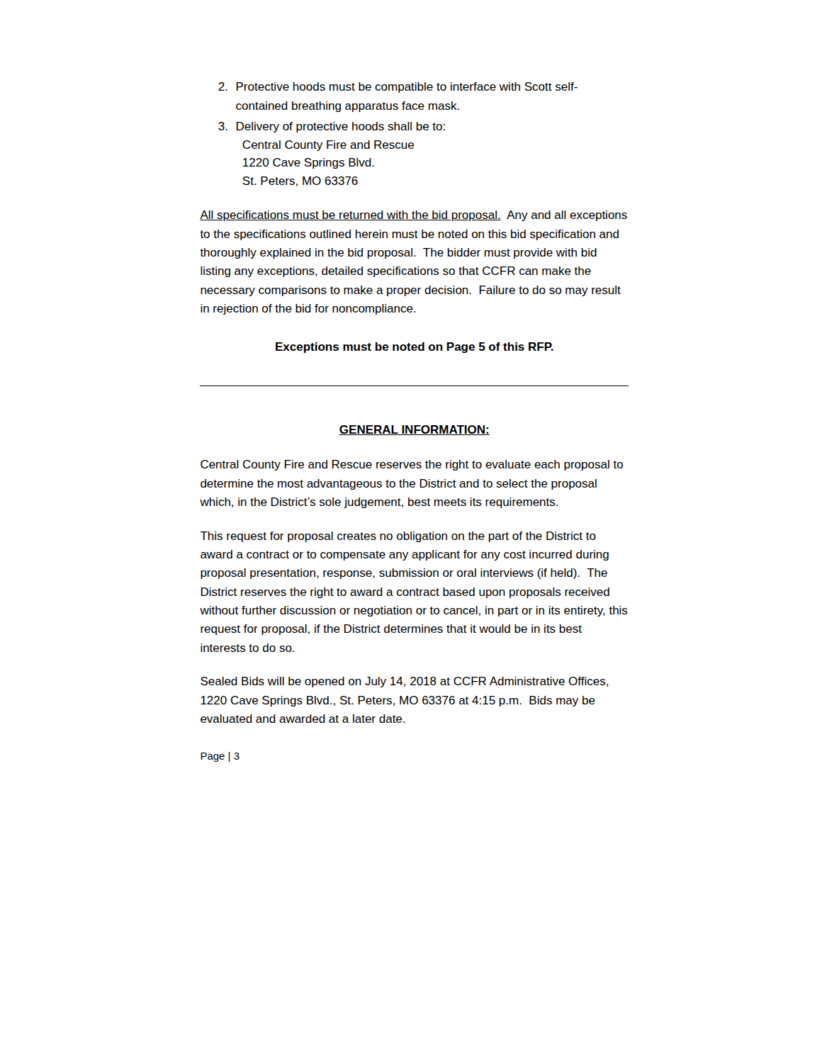Protective hoods must be compatible to interface with Scott self-contained breathing apparatus face mask.
Delivery of protective hoods shall be to:
Central County Fire and Rescue
1220 Cave Springs Blvd.
St. Peters, MO 63376
All specifications must be returned with the bid proposal. Any and all exceptions to the specifications outlined herein must be noted on this bid specification and thoroughly explained in the bid proposal. The bidder must provide with bid listing any exceptions, detailed specifications so that CCFR can make the necessary comparisons to make a proper decision. Failure to do so may result in rejection of the bid for noncompliance.
Exceptions must be noted on Page 5 of this RFP.
GENERAL INFORMATION:
Central County Fire and Rescue reserves the right to evaluate each proposal to determine the most advantageous to the District and to select the proposal which, in the District’s sole judgement, best meets its requirements.
This request for proposal creates no obligation on the part of the District to award a contract or to compensate any applicant for any cost incurred during proposal presentation, response, submission or oral interviews (if held). The District reserves the right to award a contract based upon proposals received without further discussion or negotiation or to cancel, in part or in its entirety, this request for proposal, if the District determines that it would be in its best interests to do so.
Sealed Bids will be opened on July 14, 2018 at CCFR Administrative Offices, 1220 Cave Springs Blvd., St. Peters, MO 63376 at 4:15 p.m. Bids may be evaluated and awarded at a later date.
Page | 3